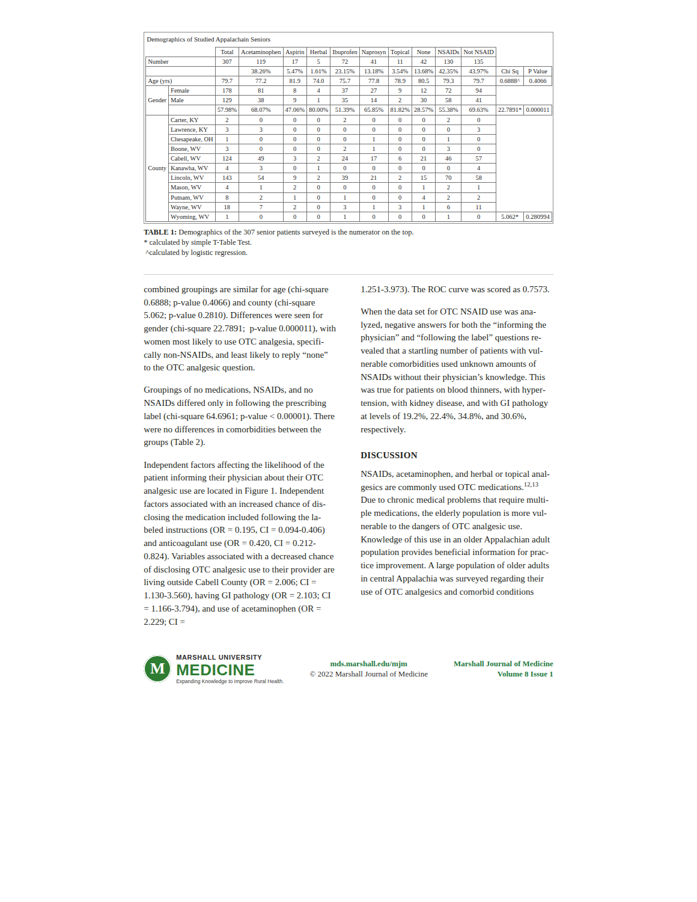Demographics of Studied Appalachain Seniors
| | Total | Acetaminophen | Aspirin | Herbal | Ibuprofen | Naprosyn | Topical | None | NSAIDs | Not NSAID | | |
| --- | --- | --- | --- | --- | --- | --- | --- | --- | --- | --- | --- | --- |
| Number | 307 | 119 | 17 | 5 | 72 | 41 | 11 | 42 | 130 | 135 | | |
| | | 38.26% | 5.47% | 1.61% | 23.15% | 13.18% | 3.54% | 13.68% | 42.35% | 43.97% | Chi Sq | P Value |
| Age (yrs) | 79.7 | 77.2 | 81.9 | 74.0 | 75.7 | 77.8 | 78.9 | 80.5 | 79.3 | 79.7 | 0.6888^ | 0.4066 |
| Gender | Female | 178 | 81 | 8 | 4 | 37 | 27 | 9 | 12 | 72 | 94 | | |
| Male | 129 | 38 | 9 | 1 | 35 | 14 | 2 | 30 | 58 | 41 | | |
| | 57.98% | 68.07% | 47.06% | 80.00% | 51.39% | 65.85% | 81.82% | 28.57% | 55.38% | 69.63% | 22.7891* | 0.000011 |
| County | Carter, KY | 2 | 0 | 0 | 0 | 2 | 0 | 0 | 0 | 2 | 0 | | |
| Lawrence, KY | 3 | 3 | 0 | 0 | 0 | 0 | 0 | 0 | 0 | 3 | | |
| Chesapeake, OH | 1 | 0 | 0 | 0 | 0 | 1 | 0 | 0 | 1 | 0 | | |
| Boone, WV | 3 | 0 | 0 | 0 | 2 | 1 | 0 | 0 | 3 | 0 | | |
| Cabell, WV | 124 | 49 | 3 | 2 | 24 | 17 | 6 | 21 | 46 | 57 | | |
| Kanawha, WV | 4 | 3 | 0 | 1 | 0 | 0 | 0 | 0 | 0 | 4 | | |
| Lincoln, WV | 143 | 54 | 9 | 2 | 39 | 21 | 2 | 15 | 70 | 58 | | |
| Mason, WV | 4 | 1 | 2 | 0 | 0 | 0 | 0 | 1 | 2 | 1 | | |
| Putnam, WV | 8 | 2 | 1 | 0 | 1 | 0 | 0 | 4 | 2 | 2 | | |
| Wayne, WV | 18 | 7 | 2 | 0 | 3 | 1 | 3 | 1 | 6 | 11 | | |
| Wyoming, WV | 1 | 0 | 0 | 0 | 1 | 0 | 0 | 0 | 1 | 0 | 5.062* | 0.280994 |
TABLE 1: Demographics of the 307 senior patients surveyed is the numerator on the top.
* calculated by simple T-Table Test.
^calculated by logistic regression.
combined groupings are similar for age (chi-square 0.6888; p-value 0.4066) and county (chi-square 5.062; p-value 0.2810). Differences were seen for gender (chi-square 22.7891; p-value 0.000011), with women most likely to use OTC analgesia, specifically non-NSAIDs, and least likely to reply “none” to the OTC analgesic question.
Groupings of no medications, NSAIDs, and no NSAIDs differed only in following the prescribing label (chi-square 64.6961; p-value < 0.00001). There were no differences in comorbidities between the groups (Table 2).
Independent factors affecting the likelihood of the patient informing their physician about their OTC analgesic use are located in Figure 1. Independent factors associated with an increased chance of disclosing the medication included following the labeled instructions (OR = 0.195, CI = 0.094-0.406) and anticoagulant use (OR = 0.420, CI = 0.212-0.824). Variables associated with a decreased chance of disclosing OTC analgesic use to their provider are living outside Cabell County (OR = 2.006; CI = 1.130-3.560), having GI pathology (OR = 2.103; CI = 1.166-3.794), and use of acetaminophen (OR = 2.229; CI =
1.251-3.973). The ROC curve was scored as 0.7573.
When the data set for OTC NSAID use was analyzed, negative answers for both the “informing the physician” and “following the label” questions revealed that a startling number of patients with vulnerable comorbidities used unknown amounts of NSAIDs without their physician’s knowledge. This was true for patients on blood thinners, with hypertension, with kidney disease, and with GI pathology at levels of 19.2%, 22.4%, 34.8%, and 30.6%, respectively.
DISCUSSION
NSAIDs, acetaminophen, and herbal or topical analgesics are commonly used OTC medications.12,13 Due to chronic medical problems that require multiple medications, the elderly population is more vulnerable to the dangers of OTC analgesic use. Knowledge of this use in an older Appalachian adult population provides beneficial information for practice improvement. A large population of older adults in central Appalachia was surveyed regarding their use of OTC analgesics and comorbid conditions
M
MARSHALL UNIVERSITY MEDICINE Expanding Knowledge to Improve Rural Health.
mds.marshall.edu/mjm
© 2022 Marshall Journal of Medicine
Marshall Journal of Medicine Volume 8 Issue 1